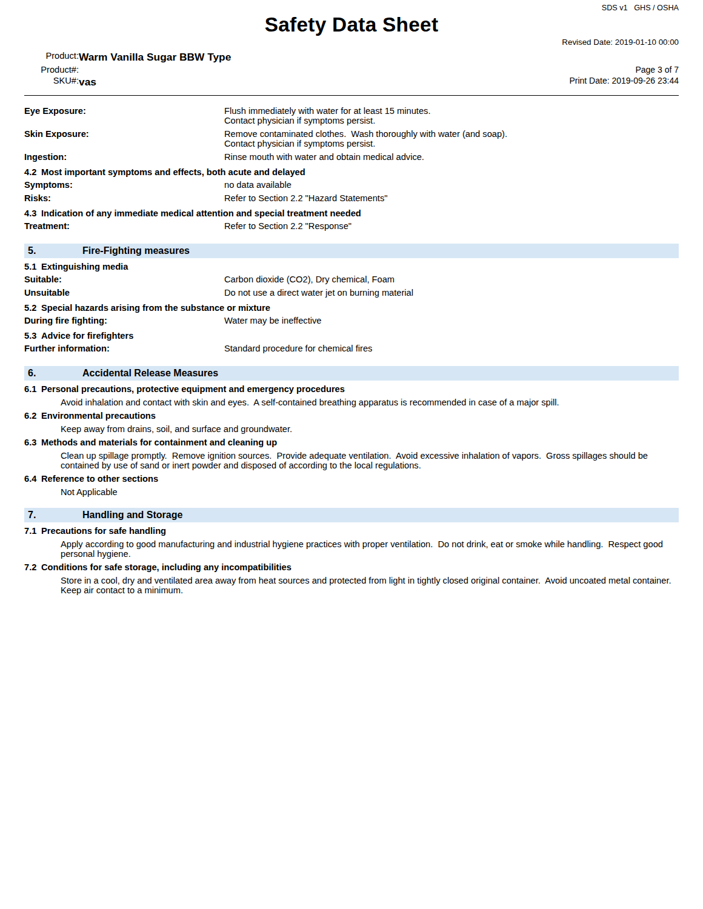SDS v1 GHS / OSHA
Safety Data Sheet
Revised Date: 2019-01-10 00:00
| Product: | Warm Vanilla Sugar BBW Type | |
| Product#: | | Page 3 of 7 |
| SKU#: | vas | Print Date: 2019-09-26 23:44 |
| Eye Exposure: | Flush immediately with water for at least 15 minutes. Contact physician if symptoms persist. |
| Skin Exposure: | Remove contaminated clothes. Wash thoroughly with water (and soap). Contact physician if symptoms persist. |
| Ingestion: | Rinse mouth with water and obtain medical advice. |
4.2 Most important symptoms and effects, both acute and delayed
| Symptoms: | no data available |
| Risks: | Refer to Section 2.2 "Hazard Statements" |
4.3 Indication of any immediate medical attention and special treatment needed
| Treatment: | Refer to Section 2.2 "Response" |
5. Fire-Fighting measures
5.1 Extinguishing media
| Suitable: | Carbon dioxide (CO2), Dry chemical, Foam |
| Unsuitable | Do not use a direct water jet on burning material |
5.2 Special hazards arising from the substance or mixture
| During fire fighting: | Water may be ineffective |
5.3 Advice for firefighters
| Further information: | Standard procedure for chemical fires |
6. Accidental Release Measures
6.1 Personal precautions, protective equipment and emergency procedures
Avoid inhalation and contact with skin and eyes. A self-contained breathing apparatus is recommended in case of a major spill.
6.2 Environmental precautions
Keep away from drains, soil, and surface and groundwater.
6.3 Methods and materials for containment and cleaning up
Clean up spillage promptly. Remove ignition sources. Provide adequate ventilation. Avoid excessive inhalation of vapors. Gross spillages should be contained by use of sand or inert powder and disposed of according to the local regulations.
6.4 Reference to other sections
Not Applicable
7. Handling and Storage
7.1 Precautions for safe handling
Apply according to good manufacturing and industrial hygiene practices with proper ventilation. Do not drink, eat or smoke while handling. Respect good personal hygiene.
7.2 Conditions for safe storage, including any incompatibilities
Store in a cool, dry and ventilated area away from heat sources and protected from light in tightly closed original container. Avoid uncoated metal container. Keep air contact to a minimum.